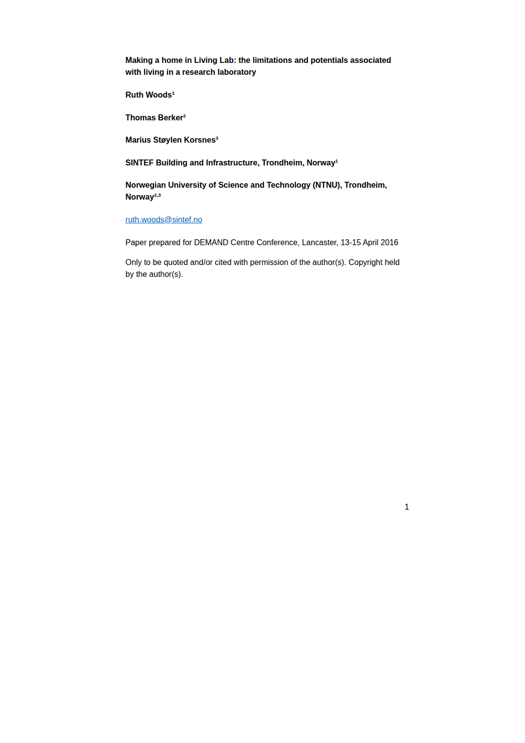Making a home in Living Lab: the limitations and potentials associated with living in a research laboratory
Ruth Woods1
Thomas Berker2
Marius Støylen Korsnes3
SINTEF Building and Infrastructure, Trondheim, Norway1
Norwegian University of Science and Technology (NTNU), Trondheim, Norway2,3
ruth.woods@sintef.no
Paper prepared for DEMAND Centre Conference, Lancaster, 13-15 April 2016
Only to be quoted and/or cited with permission of the author(s). Copyright held by the author(s).
1